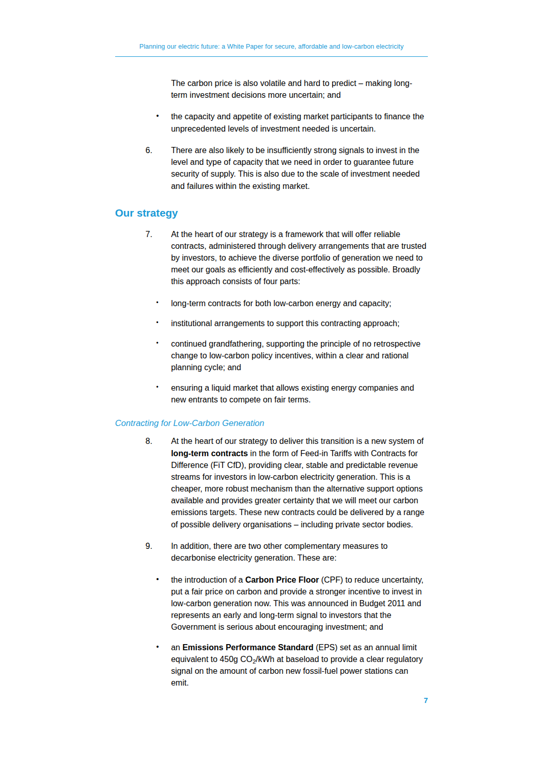Planning our electric future: a White Paper for secure, affordable and low-carbon electricity
The carbon price is also volatile and hard to predict – making long-term investment decisions more uncertain; and
•the capacity and appetite of existing market participants to finance the unprecedented levels of investment needed is uncertain.
6. There are also likely to be insufficiently strong signals to invest in the level and type of capacity that we need in order to guarantee future security of supply. This is also due to the scale of investment needed and failures within the existing market.
Our strategy
7. At the heart of our strategy is a framework that will offer reliable contracts, administered through delivery arrangements that are trusted by investors, to achieve the diverse portfolio of generation we need to meet our goals as efficiently and cost-effectively as possible. Broadly this approach consists of four parts:
•long-term contracts for both low-carbon energy and capacity;
•institutional arrangements to support this contracting approach;
•continued grandfathering, supporting the principle of no retrospective change to low-carbon policy incentives, within a clear and rational planning cycle; and
•ensuring a liquid market that allows existing energy companies and new entrants to compete on fair terms.
Contracting for Low-Carbon Generation
8. At the heart of our strategy to deliver this transition is a new system of long-term contracts in the form of Feed-in Tariffs with Contracts for Difference (FiT CfD), providing clear, stable and predictable revenue streams for investors in low-carbon electricity generation. This is a cheaper, more robust mechanism than the alternative support options available and provides greater certainty that we will meet our carbon emissions targets. These new contracts could be delivered by a range of possible delivery organisations – including private sector bodies.
9. In addition, there are two other complementary measures to decarbonise electricity generation. These are:
•the introduction of a Carbon Price Floor (CPF) to reduce uncertainty, put a fair price on carbon and provide a stronger incentive to invest in low-carbon generation now. This was announced in Budget 2011 and represents an early and long-term signal to investors that the Government is serious about encouraging investment; and
•an Emissions Performance Standard (EPS) set as an annual limit equivalent to 450g CO2/kWh at baseload to provide a clear regulatory signal on the amount of carbon new fossil-fuel power stations can emit.
7